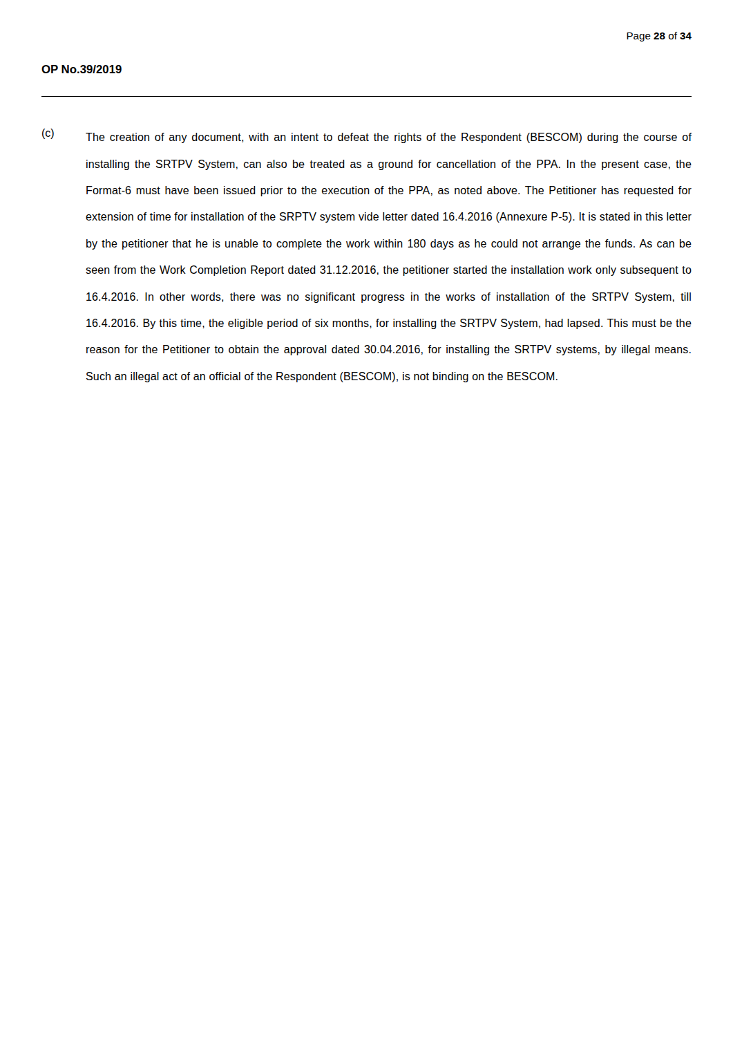Page 28 of 34
OP No.39/2019
(c)
The creation of any document, with an intent to defeat the rights of the Respondent (BESCOM) during the course of installing the SRTPV System, can also be treated as a ground for cancellation of the PPA. In the present case, the Format-6 must have been issued prior to the execution of the PPA, as noted above. The Petitioner has requested for extension of time for installation of the SRPTV system vide letter dated 16.4.2016 (Annexure P-5). It is stated in this letter by the petitioner that he is unable to complete the work within 180 days as he could not arrange the funds. As can be seen from the Work Completion Report dated 31.12.2016, the petitioner started the installation work only subsequent to 16.4.2016. In other words, there was no significant progress in the works of installation of the SRTPV System, till 16.4.2016. By this time, the eligible period of six months, for installing the SRTPV System, had lapsed. This must be the reason for the Petitioner to obtain the approval dated 30.04.2016, for installing the SRTPV systems, by illegal means. Such an illegal act of an official of the Respondent (BESCOM), is not binding on the BESCOM.